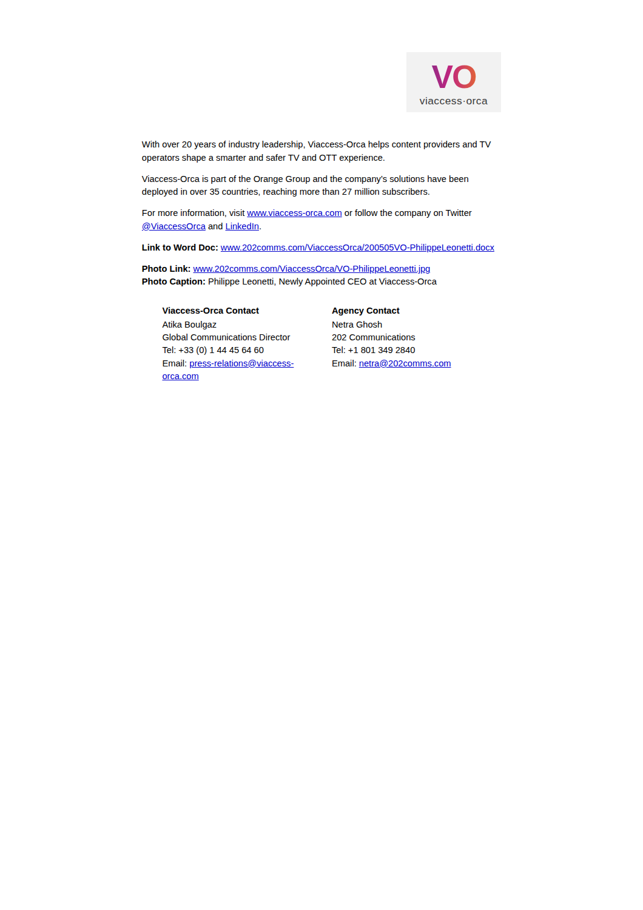VO
viaccess·orca
With over 20 years of industry leadership, Viaccess-Orca helps content providers and TV operators shape a smarter and safer TV and OTT experience.
Viaccess-Orca is part of the Orange Group and the company’s solutions have been deployed in over 35 countries, reaching more than 27 million subscribers.
For more information, visit www.viaccess-orca.com or follow the company on Twitter @ViaccessOrca and LinkedIn.
Link to Word Doc: www.202comms.com/ViaccessOrca/200505VO-PhilippeLeonetti.docx
Photo Link: www.202comms.com/ViaccessOrca/VO-PhilippeLeonetti.jpg
Photo Caption: Philippe Leonetti, Newly Appointed CEO at Viaccess-Orca
| Viaccess-Orca Contact | Agency Contact |
| Atika Boulgaz | Netra Ghosh |
| Global Communications Director | 202 Communications |
| Tel: +33 (0) 1 44 45 64 60 | Tel: +1 801 349 2840 |
| Email: press-relations@viaccess-orca.com | Email: netra@202comms.com |